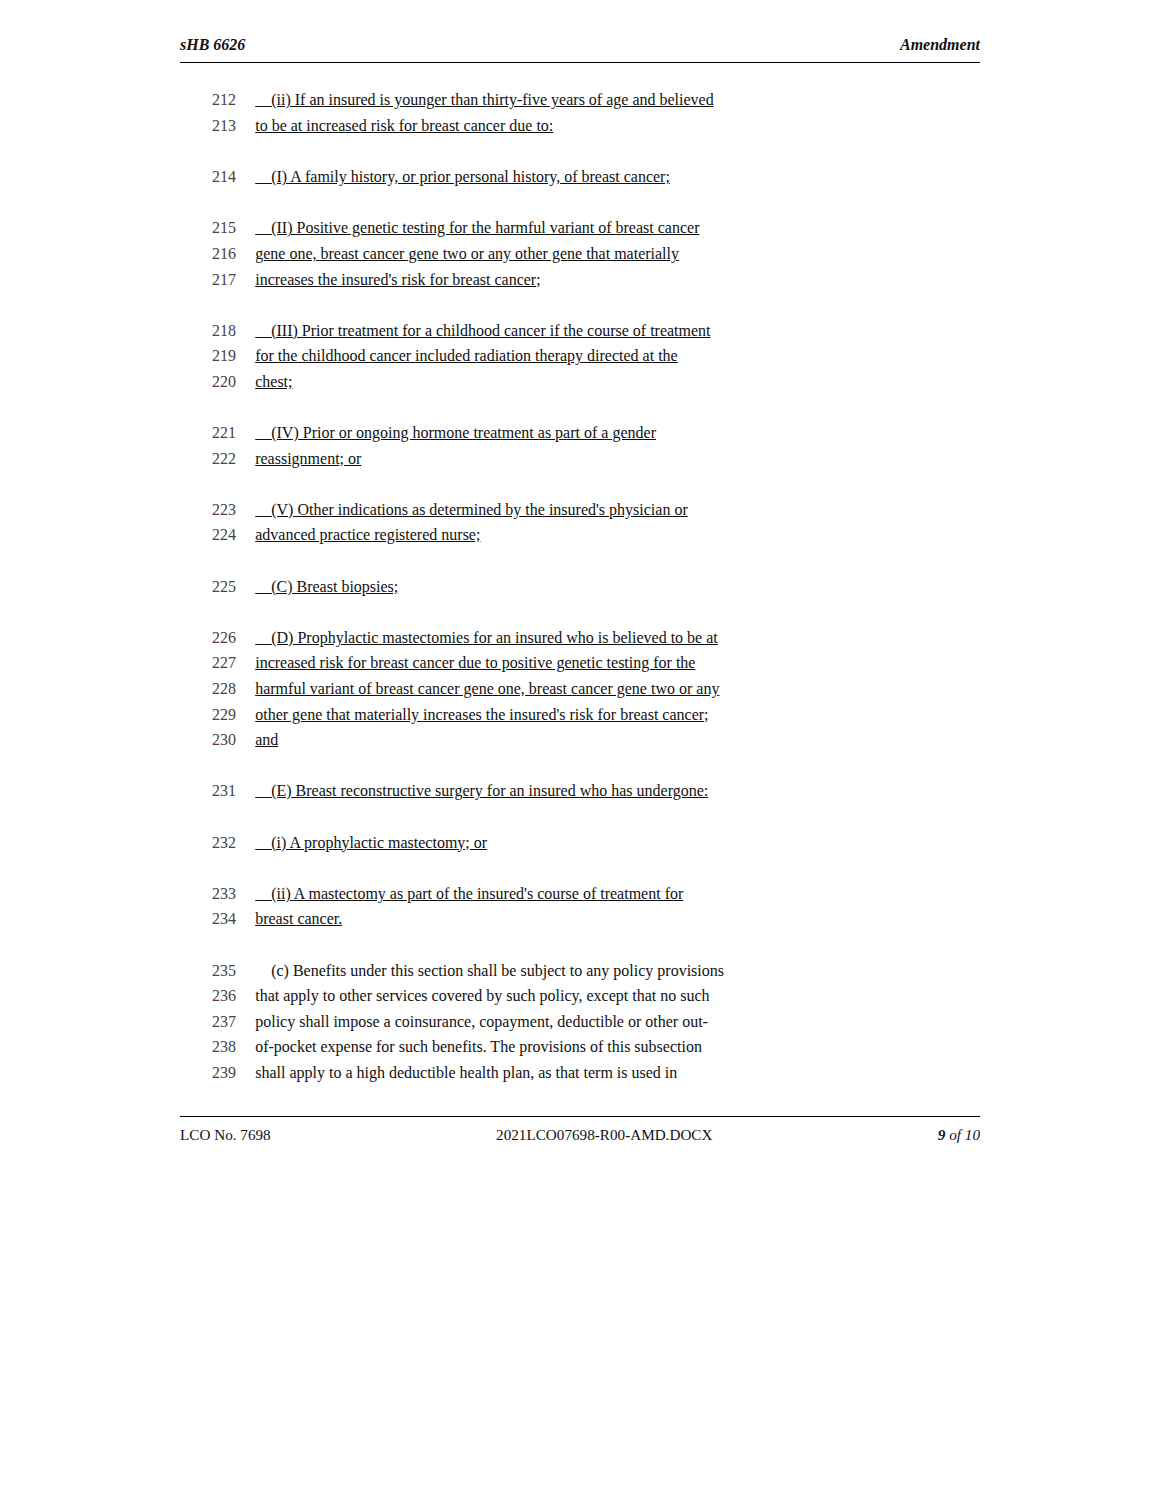sHB 6626 Amendment
212 (ii) If an insured is younger than thirty-five years of age and believed
213 to be at increased risk for breast cancer due to:
214 (I) A family history, or prior personal history, of breast cancer;
215 (II) Positive genetic testing for the harmful variant of breast cancer
216 gene one, breast cancer gene two or any other gene that materially
217 increases the insured's risk for breast cancer;
218 (III) Prior treatment for a childhood cancer if the course of treatment
219 for the childhood cancer included radiation therapy directed at the
220 chest;
221 (IV) Prior or ongoing hormone treatment as part of a gender
222 reassignment; or
223 (V) Other indications as determined by the insured's physician or
224 advanced practice registered nurse;
225 (C) Breast biopsies;
226 (D) Prophylactic mastectomies for an insured who is believed to be at
227 increased risk for breast cancer due to positive genetic testing for the
228 harmful variant of breast cancer gene one, breast cancer gene two or any
229 other gene that materially increases the insured's risk for breast cancer;
230 and
231 (E) Breast reconstructive surgery for an insured who has undergone:
232 (i) A prophylactic mastectomy; or
233 (ii) A mastectomy as part of the insured's course of treatment for
234 breast cancer.
235 (c) Benefits under this section shall be subject to any policy provisions
236 that apply to other services covered by such policy, except that no such
237 policy shall impose a coinsurance, copayment, deductible or other out-
238 of-pocket expense for such benefits. The provisions of this subsection
239 shall apply to a high deductible health plan, as that term is used in
LCO No. 7698 2021LCO07698-R00-AMD.DOCX 9 of 10